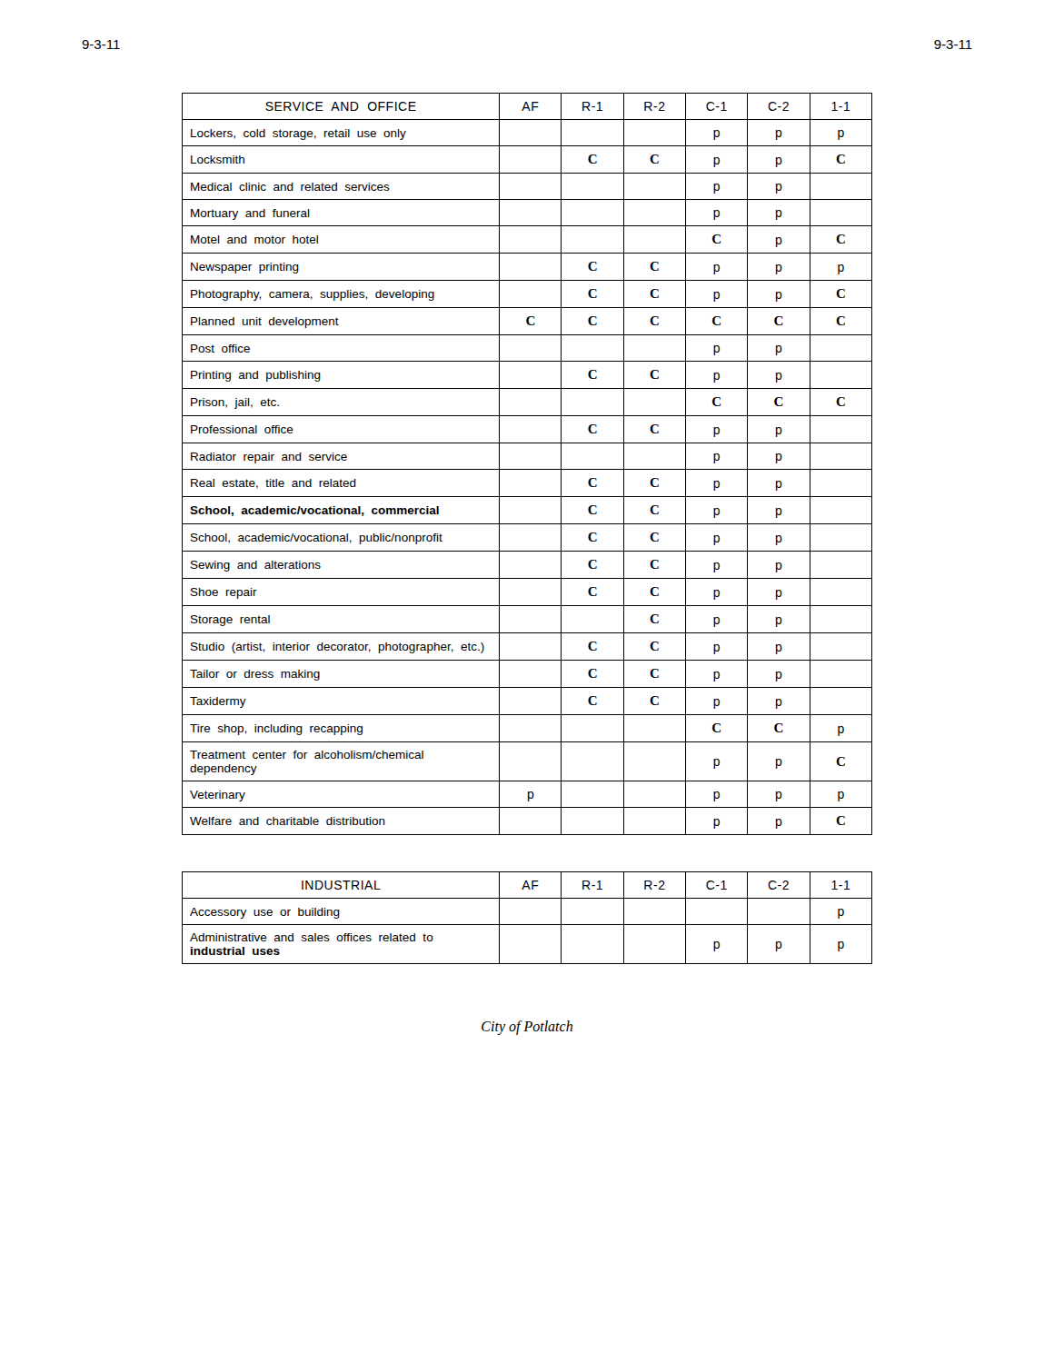9-3-11 9-3-11
| SERVICE AND OFFICE | AF | R-1 | R-2 | C-1 | C-2 | 1-1 |
| --- | --- | --- | --- | --- | --- | --- |
| Lockers, cold storage, retail use only | | | | p | p | p |
| Locksmith | | C | C | p | p | C |
| Medical clinic and related services | | | | p | p | |
| Mortuary and funeral | | | | p | p | |
| Motel and motor hotel | | | | C | p | C |
| Newspaper printing | | C | C | p | p | p |
| Photography, camera, supplies, developing | | C | C | p | p | C |
| Planned unit development | C | C | C | C | C | C |
| Post office | | | | p | p | |
| Printing and publishing | | C | C | p | p | |
| Prison, jail, etc. | | | | C | C | C |
| Professional office | | C | C | p | p | |
| Radiator repair and service | | | | p | p | |
| Real estate, title and related | | C | C | p | p | |
| School, academic/vocational, commercial | | C | C | p | p | |
| School, academic/vocational, public/nonprofit | | C | C | p | p | |
| Sewing and alterations | | C | C | p | p | |
| Shoe repair | | C | C | p | p | |
| Storage rental | | | C | p | p | |
| Studio (artist, interior decorator, photographer, etc.) | | C | C | p | p | |
| Tailor or dress making | | C | C | p | p | |
| Taxidermy | | C | C | p | p | |
| Tire shop, including recapping | | | | C | C | p |
| Treatment center for alcoholism/chemical dependency | | | | p | p | C |
| Veterinary | p | | | p | p | p |
| Welfare and charitable distribution | | | | p | p | C |
| INDUSTRIAL | AF | R-1 | R-2 | C-1 | C-2 | 1-1 |
| --- | --- | --- | --- | --- | --- | --- |
| Accessory use or building | | | | | | p |
| Administrative and sales offices related to industrial uses | | | | p | p | p |
City of Potlatch